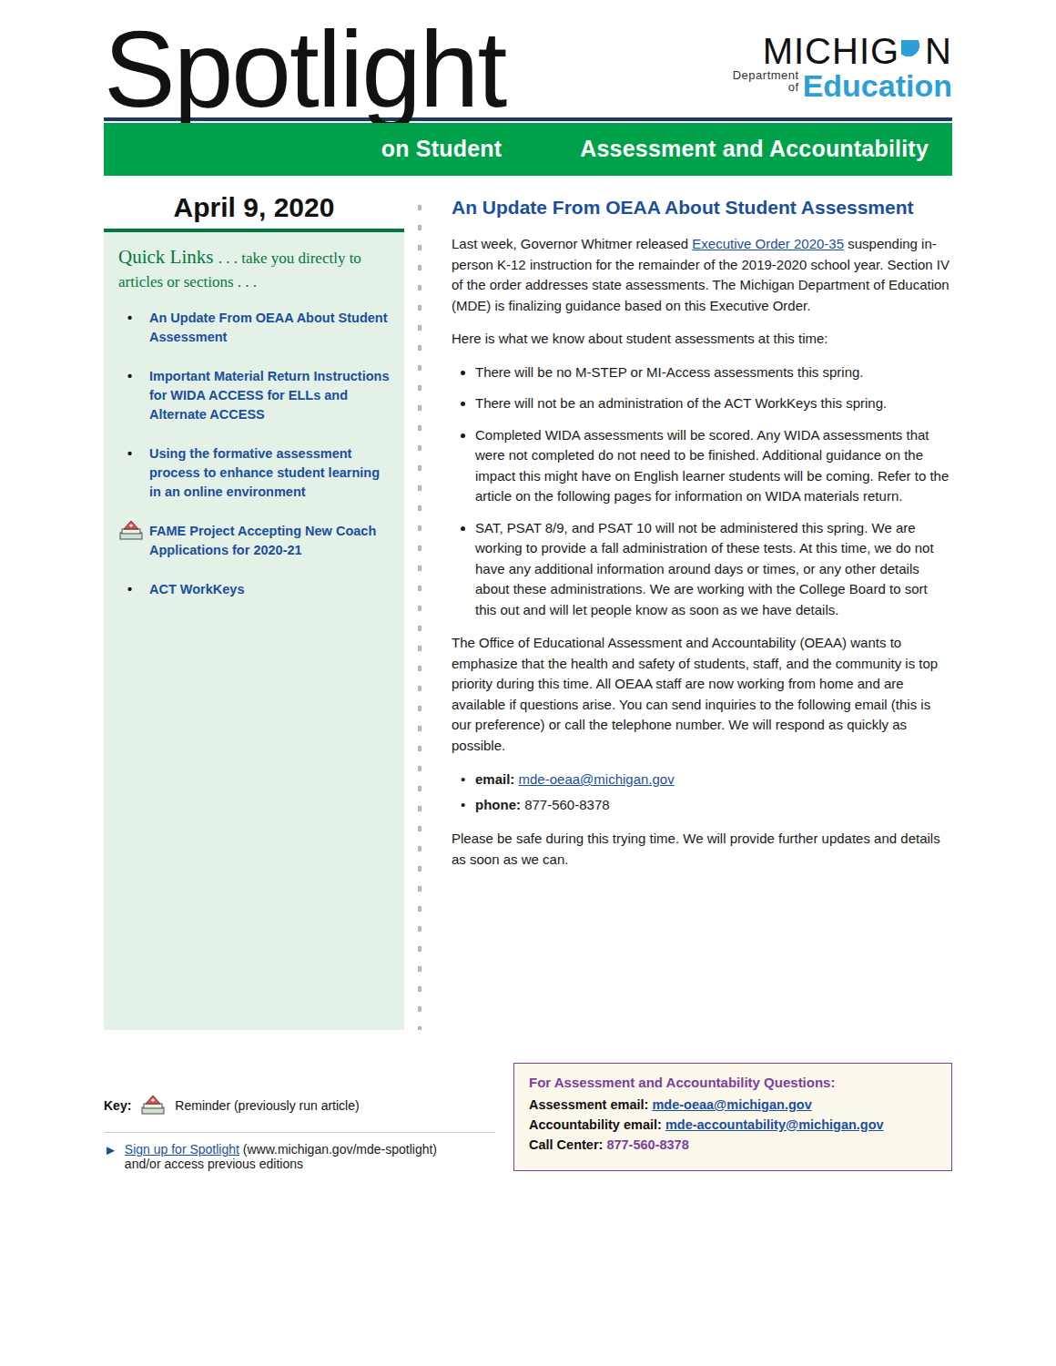Spotlight
MICHIG N Department
of Education
on Student Assessment and Accountability
April 9, 2020
Quick Links . . . take you directly to articles or sections . . .
•An Update From OEAA About Student Assessment
•Important Material Return Instructions for WIDA ACCESS for ELLs and Alternate ACCESS
•Using the formative assessment process to enhance student learning in an online environment
FAME Project Accepting New Coach Applications for 2020-21
•ACT WorkKeys
An Update From OEAA About Student Assessment
Last week, Governor Whitmer released Executive Order 2020-35 suspending in-person K-12 instruction for the remainder of the 2019-2020 school year. Section IV of the order addresses state assessments. The Michigan Department of Education (MDE) is finalizing guidance based on this Executive Order.
Here is what we know about student assessments at this time:
There will be no M-STEP or MI-Access assessments this spring.
There will not be an administration of the ACT WorkKeys this spring.
Completed WIDA assessments will be scored. Any WIDA assessments that were not completed do not need to be finished. Additional guidance on the impact this might have on English learner students will be coming. Refer to the article on the following pages for information on WIDA materials return.
SAT, PSAT 8/9, and PSAT 10 will not be administered this spring. We are working to provide a fall administration of these tests. At this time, we do not have any additional information around days or times, or any other details about these administrations. We are working with the College Board to sort this out and will let people know as soon as we have details.
The Office of Educational Assessment and Accountability (OEAA) wants to emphasize that the health and safety of students, staff, and the community is top priority during this time. All OEAA staff are now working from home and are available if questions arise. You can send inquiries to the following email (this is our preference) or call the telephone number. We will respond as quickly as possible.
email: mde-oeaa@michigan.gov
phone: 877-560-8378
Please be safe during this trying time. We will provide further updates and details as soon as we can.
Key: Reminder (previously run article)
►
Sign up for Spotlight (www.michigan.gov/mde-spotlight)
and/or access previous editions
For Assessment and Accountability Questions:
Assessment email: mde-oeaa@michigan.gov
Accountability email: mde-accountability@michigan.gov
Call Center: 877-560-8378